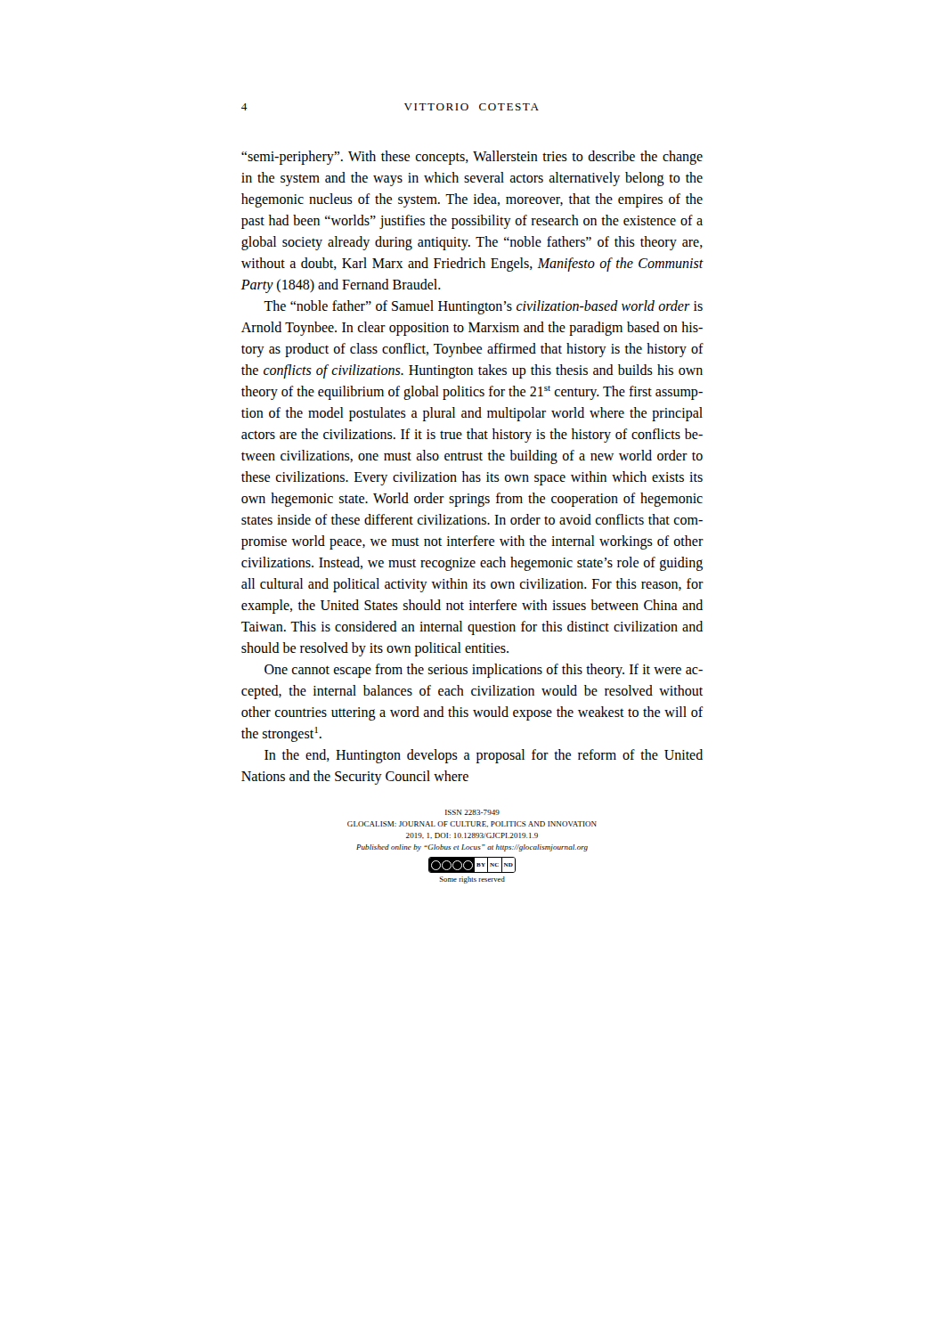4 Vittorio Cotesta
“semi-periphery”. With these concepts, Wallerstein tries to describe the change in the system and the ways in which several actors alternatively belong to the hegemonic nucleus of the system. The idea, moreover, that the empires of the past had been “worlds” justifies the possibility of research on the existence of a global society already during antiquity. The “noble fathers” of this theory are, without a doubt, Karl Marx and Friedrich Engels, Manifesto of the Communist Party (1848) and Fernand Braudel.
The “noble father” of Samuel Huntington’s civilization-based world order is Arnold Toynbee. In clear opposition to Marxism and the paradigm based on history as product of class conflict, Toynbee affirmed that history is the history of the conflicts of civilizations. Huntington takes up this thesis and builds his own theory of the equilibrium of global politics for the 21st century. The first assumption of the model postulates a plural and multipolar world where the principal actors are the civilizations. If it is true that history is the history of conflicts between civilizations, one must also entrust the building of a new world order to these civilizations. Every civilization has its own space within which exists its own hegemonic state. World order springs from the cooperation of hegemonic states inside of these different civilizations. In order to avoid conflicts that compromise world peace, we must not interfere with the internal workings of other civilizations. Instead, we must recognize each hegemonic state’s role of guiding all cultural and political activity within its own civilization. For this reason, for example, the United States should not interfere with issues between China and Taiwan. This is considered an internal question for this distinct civilization and should be resolved by its own political entities.
One cannot escape from the serious implications of this theory. If it were accepted, the internal balances of each civilization would be resolved without other countries uttering a word and this would expose the weakest to the will of the strongest1.
In the end, Huntington develops a proposal for the reform of the United Nations and the Security Council where
ISSN 2283-7949
Glocalism: Journal of Culture, Politics and Innovation
2019, 1, DOI: 10.12893/gjcpi.2019.1.9
Published online by “Globus et Locus” at https://glocalismjournal.org
BY NC ND
Some rights reserved